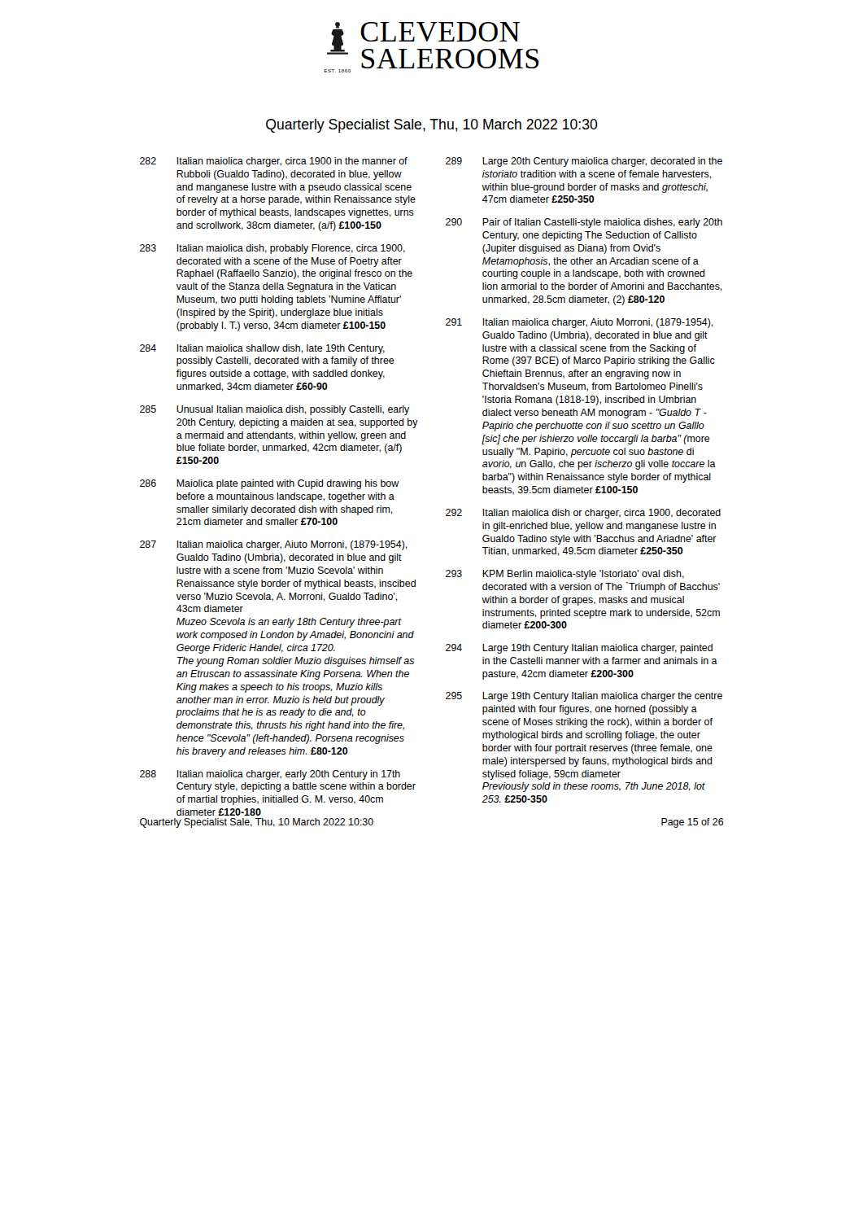CLEVEDON SALEROOMS
EST. 1860
Quarterly Specialist Sale, Thu, 10 March 2022 10:30
282
Italian maiolica charger, circa 1900 in the manner of Rubboli (Gualdo Tadino), decorated in blue, yellow and manganese lustre with a pseudo classical scene of revelry at a horse parade, within Renaissance style border of mythical beasts, landscapes vignettes, urns and scrollwork, 38cm diameter, (a/f) £100-150
283
Italian maiolica dish, probably Florence, circa 1900, decorated with a scene of the Muse of Poetry after Raphael (Raffaello Sanzio), the original fresco on the vault of the Stanza della Segnatura in the Vatican Museum, two putti holding tablets 'Numine Afflatur' (Inspired by the Spirit), underglaze blue initials (probably I. T.) verso, 34cm diameter £100-150
284
Italian maiolica shallow dish, late 19th Century, possibly Castelli, decorated with a family of three figures outside a cottage, with saddled donkey, unmarked, 34cm diameter £60-90
285
Unusual Italian maiolica dish, possibly Castelli, early 20th Century, depicting a maiden at sea, supported by a mermaid and attendants, within yellow, green and blue foliate border, unmarked, 42cm diameter, (a/f) £150-200
286
Maiolica plate painted with Cupid drawing his bow before a mountainous landscape, together with a smaller similarly decorated dish with shaped rim, 21cm diameter and smaller £70-100
287
Italian maiolica charger, Aiuto Morroni, (1879-1954), Gualdo Tadino (Umbria), decorated in blue and gilt lustre with a scene from 'Muzio Scevola' within Renaissance style border of mythical beasts, inscibed verso 'Muzio Scevola, A. Morroni, Gualdo Tadino', 43cm diameter
Muzeo Scevola is an early 18th Century three-part work composed in London by Amadei, Bononcini and George Frideric Handel, circa 1720.
The young Roman soldier Muzio disguises himself as an Etruscan to assassinate King Porsena. When the King makes a speech to his troops, Muzio kills another man in error. Muzio is held but proudly proclaims that he is as ready to die and, to demonstrate this, thrusts his right hand into the fire, hence "Scevola" (left-handed). Porsena recognises his bravery and releases him. £80-120
288
Italian maiolica charger, early 20th Century in 17th Century style, depicting a battle scene within a border of martial trophies, initialled G. M. verso, 40cm diameter £120-180
289
Large 20th Century maiolica charger, decorated in the istoriato tradition with a scene of female harvesters, within blue-ground border of masks and grotteschi, 47cm diameter £250-350
290
Pair of Italian Castelli-style maiolica dishes, early 20th Century, one depicting The Seduction of Callisto (Jupiter disguised as Diana) from Ovid's Metamophosis, the other an Arcadian scene of a courting couple in a landscape, both with crowned lion armorial to the border of Amorini and Bacchantes, unmarked, 28.5cm diameter, (2) £80-120
291
Italian maiolica charger, Aiuto Morroni, (1879-1954), Gualdo Tadino (Umbria), decorated in blue and gilt lustre with a classical scene from the Sacking of Rome (397 BCE) of Marco Papirio striking the Gallic Chieftain Brennus, after an engraving now in Thorvaldsen's Museum, from Bartolomeo Pinelli's 'Istoria Romana (1818-19), inscribed in Umbrian dialect verso beneath AM monogram - "Gualdo T - Papirio che perchuotte con il suo scettro un Galllo [sic] che per ishierzo volle toccargli la barba" (more usually "M. Papirio, percuote col suo bastone di avorio, un Gallo, che per ischerzo gli volle toccare la barba") within Renaissance style border of mythical beasts, 39.5cm diameter £100-150
292
Italian maiolica dish or charger, circa 1900, decorated in gilt-enriched blue, yellow and manganese lustre in Gualdo Tadino style with 'Bacchus and Ariadne' after Titian, unmarked, 49.5cm diameter £250-350
293
KPM Berlin maiolica-style 'Istoriato' oval dish, decorated with a version of The `Triumph of Bacchus' within a border of grapes, masks and musical instruments, printed sceptre mark to underside, 52cm diameter £200-300
294
Large 19th Century Italian maiolica charger, painted in the Castelli manner with a farmer and animals in a pasture, 42cm diameter £200-300
295
Large 19th Century Italian maiolica charger the centre painted with four figures, one horned (possibly a scene of Moses striking the rock), within a border of mythological birds and scrolling foliage, the outer border with four portrait reserves (three female, one male) interspersed by fauns, mythological birds and stylised foliage, 59cm diameter
Previously sold in these rooms, 7th June 2018, lot 253. £250-350
Quarterly Specialist Sale, Thu, 10 March 2022 10:30
Page 15 of 26